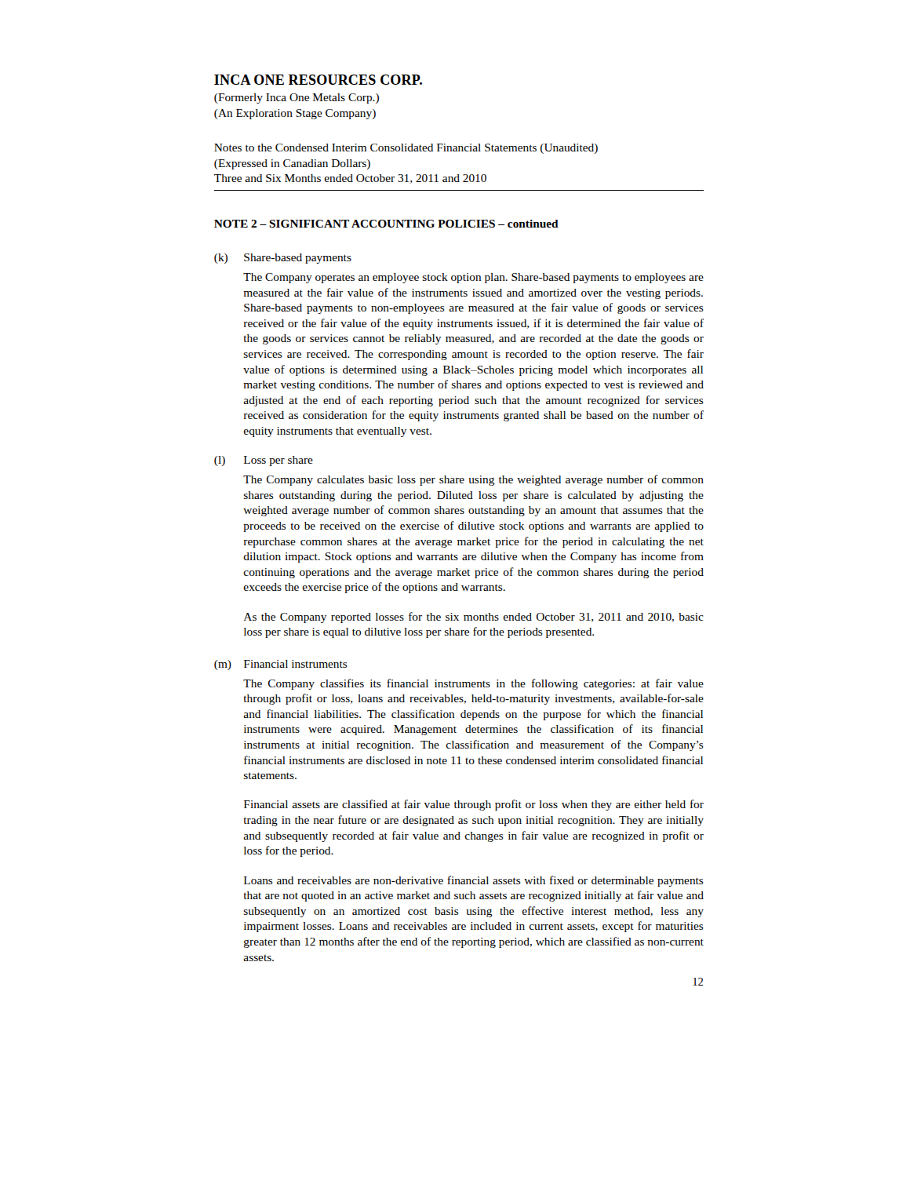INCA ONE RESOURCES CORP.
(Formerly Inca One Metals Corp.)
(An Exploration Stage Company)
Notes to the Condensed Interim Consolidated Financial Statements (Unaudited)
(Expressed in Canadian Dollars)
Three and Six Months ended October 31, 2011 and 2010
NOTE 2 – SIGNIFICANT ACCOUNTING POLICIES – continued
(k) Share-based payments
The Company operates an employee stock option plan. Share-based payments to employees are measured at the fair value of the instruments issued and amortized over the vesting periods. Share-based payments to non-employees are measured at the fair value of goods or services received or the fair value of the equity instruments issued, if it is determined the fair value of the goods or services cannot be reliably measured, and are recorded at the date the goods or services are received. The corresponding amount is recorded to the option reserve. The fair value of options is determined using a Black–Scholes pricing model which incorporates all market vesting conditions. The number of shares and options expected to vest is reviewed and adjusted at the end of each reporting period such that the amount recognized for services received as consideration for the equity instruments granted shall be based on the number of equity instruments that eventually vest.
(l) Loss per share
The Company calculates basic loss per share using the weighted average number of common shares outstanding during the period. Diluted loss per share is calculated by adjusting the weighted average number of common shares outstanding by an amount that assumes that the proceeds to be received on the exercise of dilutive stock options and warrants are applied to repurchase common shares at the average market price for the period in calculating the net dilution impact. Stock options and warrants are dilutive when the Company has income from continuing operations and the average market price of the common shares during the period exceeds the exercise price of the options and warrants.
As the Company reported losses for the six months ended October 31, 2011 and 2010, basic loss per share is equal to dilutive loss per share for the periods presented.
(m) Financial instruments
The Company classifies its financial instruments in the following categories: at fair value through profit or loss, loans and receivables, held-to-maturity investments, available-for-sale and financial liabilities. The classification depends on the purpose for which the financial instruments were acquired. Management determines the classification of its financial instruments at initial recognition. The classification and measurement of the Company’s financial instruments are disclosed in note 11 to these condensed interim consolidated financial statements.
Financial assets are classified at fair value through profit or loss when they are either held for trading in the near future or are designated as such upon initial recognition. They are initially and subsequently recorded at fair value and changes in fair value are recognized in profit or loss for the period.
Loans and receivables are non-derivative financial assets with fixed or determinable payments that are not quoted in an active market and such assets are recognized initially at fair value and subsequently on an amortized cost basis using the effective interest method, less any impairment losses. Loans and receivables are included in current assets, except for maturities greater than 12 months after the end of the reporting period, which are classified as non-current assets.
12